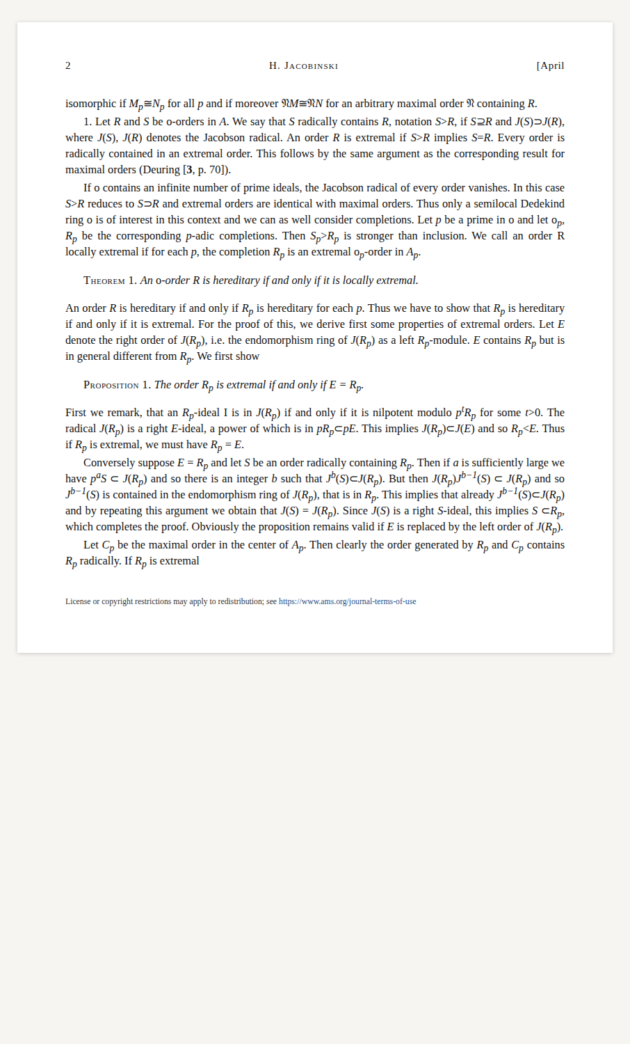2 H. Jacobinski [April
isomorphic if Mp≅Np for all p and if moreover 𝔑M≅𝔑N for an arbitrary maximal order 𝔑 containing R.
1. Let R and S be o-orders in A. We say that S radically contains R, notation S>R, if S⊇R and J(S)⊃J(R), where J(S), J(R) denotes the Jacobson radical. An order R is extremal if S>R implies S=R. Every order is radically contained in an extremal order. This follows by the same argument as the corresponding result for maximal orders (Deuring [3, p. 70]).
If o contains an infinite number of prime ideals, the Jacobson radical of every order vanishes. In this case S>R reduces to S⊃R and extremal orders are identical with maximal orders. Thus only a semilocal Dedekind ring o is of interest in this context and we can as well consider cоmpletions. Let p be a prime in o and let op, Rp be the corresponding p-adic completions. Then Sp>Rp is stronger than inclusion. We call an order R locally extremal if for each p, the completion Rp is an extremal op-order in Ap.
Theorem 1. An o-order R is hereditary if and only if it is locally extremal.
An order R is hereditary if and only if Rp is hereditary for each p. Thus we have to show that Rp is hereditary if and only if it is extremal. For the proof of this, we derive first some properties of extremal orders. Let E denote the right order of J(Rp), i.e. the endomorphism ring of J(Rp) as a left Rp-module. E contains Rp but is in general different from Rp. We first show
Proposition 1. The order Rp is extremal if and only if E = Rp.
First we remark, that an Rp-ideal I is in J(Rp) if and only if it is nilpotent modulo ptRp for some t>0. The radical J(Rp) is a right E-ideal, a power of which is in pRp⊂pE. This implies J(Rp)⊂J(E) and so Rp<E. Thus if Rp is extremal, we must have Rp = E.
Conversely suppose E = Rp and let S be an order radically containing Rp. Then if a is sufficiently large we have paS ⊂ J(Rp) and so there is an integer b such that Jb(S)⊂J(Rp). But then J(Rp)Jb−1(S) ⊂ J(Rp) and so Jb−1(S) is contained in the endomorphism ring of J(Rp), that is in Rp. This implies that already Jb−1(S)⊂J(Rp) and by repeating this argument we obtain that J(S) = J(Rp). Since J(S) is a right S-ideal, this implies S ⊂Rp, which completes the proof. Obviously the proposition remains valid if E is replaced by the left order of J(Rp).
Let Cp be the maximal order in the center of Ap. Then clearly the order generated by Rp and Cp contains Rp radically. If Rp is extremal
License or copyright restrictions may apply to redistribution; see https://www.ams.org/journal-terms-of-use